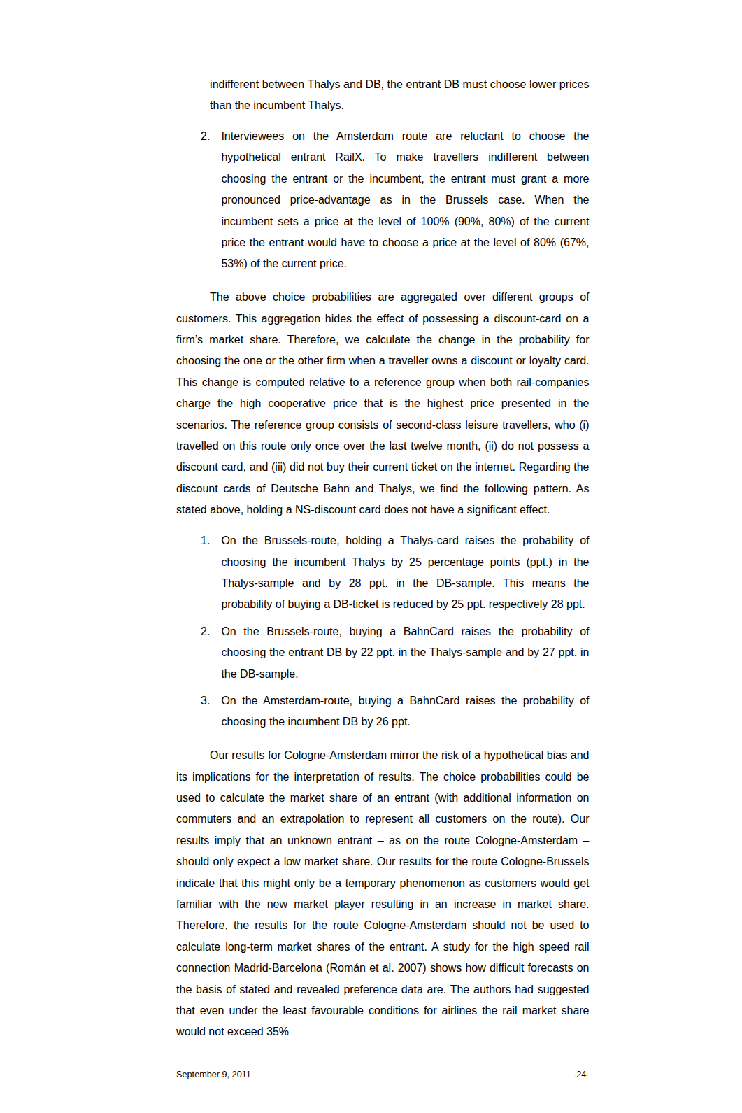indifferent between Thalys and DB, the entrant DB must choose lower prices than the incumbent Thalys.
Interviewees on the Amsterdam route are reluctant to choose the hypothetical entrant RailX. To make travellers indifferent between choosing the entrant or the incumbent, the entrant must grant a more pronounced price-advantage as in the Brussels case. When the incumbent sets a price at the level of 100% (90%, 80%) of the current price the entrant would have to choose a price at the level of 80% (67%, 53%) of the current price.
The above choice probabilities are aggregated over different groups of customers. This aggregation hides the effect of possessing a discount-card on a firm’s market share. Therefore, we calculate the change in the probability for choosing the one or the other firm when a traveller owns a discount or loyalty card. This change is computed relative to a reference group when both rail-companies charge the high cooperative price that is the highest price presented in the scenarios. The reference group consists of second-class leisure travellers, who (i) travelled on this route only once over the last twelve month, (ii) do not possess a discount card, and (iii) did not buy their current ticket on the internet. Regarding the discount cards of Deutsche Bahn and Thalys, we find the following pattern. As stated above, holding a NS-discount card does not have a significant effect.
On the Brussels-route, holding a Thalys-card raises the probability of choosing the incumbent Thalys by 25 percentage points (ppt.) in the Thalys-sample and by 28 ppt. in the DB-sample. This means the probability of buying a DB-ticket is reduced by 25 ppt. respectively 28 ppt.
On the Brussels-route, buying a BahnCard raises the probability of choosing the entrant DB by 22 ppt. in the Thalys-sample and by 27 ppt. in the DB-sample.
On the Amsterdam-route, buying a BahnCard raises the probability of choosing the incumbent DB by 26 ppt.
Our results for Cologne-Amsterdam mirror the risk of a hypothetical bias and its implications for the interpretation of results. The choice probabilities could be used to calculate the market share of an entrant (with additional information on commuters and an extrapolation to represent all customers on the route). Our results imply that an unknown entrant – as on the route Cologne-Amsterdam – should only expect a low market share. Our results for the route Cologne-Brussels indicate that this might only be a temporary phenomenon as customers would get familiar with the new market player resulting in an increase in market share. Therefore, the results for the route Cologne-Amsterdam should not be used to calculate long-term market shares of the entrant. A study for the high speed rail connection Madrid-Barcelona (Román et al. 2007) shows how difficult forecasts on the basis of stated and revealed preference data are. The authors had suggested that even under the least favourable conditions for airlines the rail market share would not exceed 35%
September 9, 2011 -24-